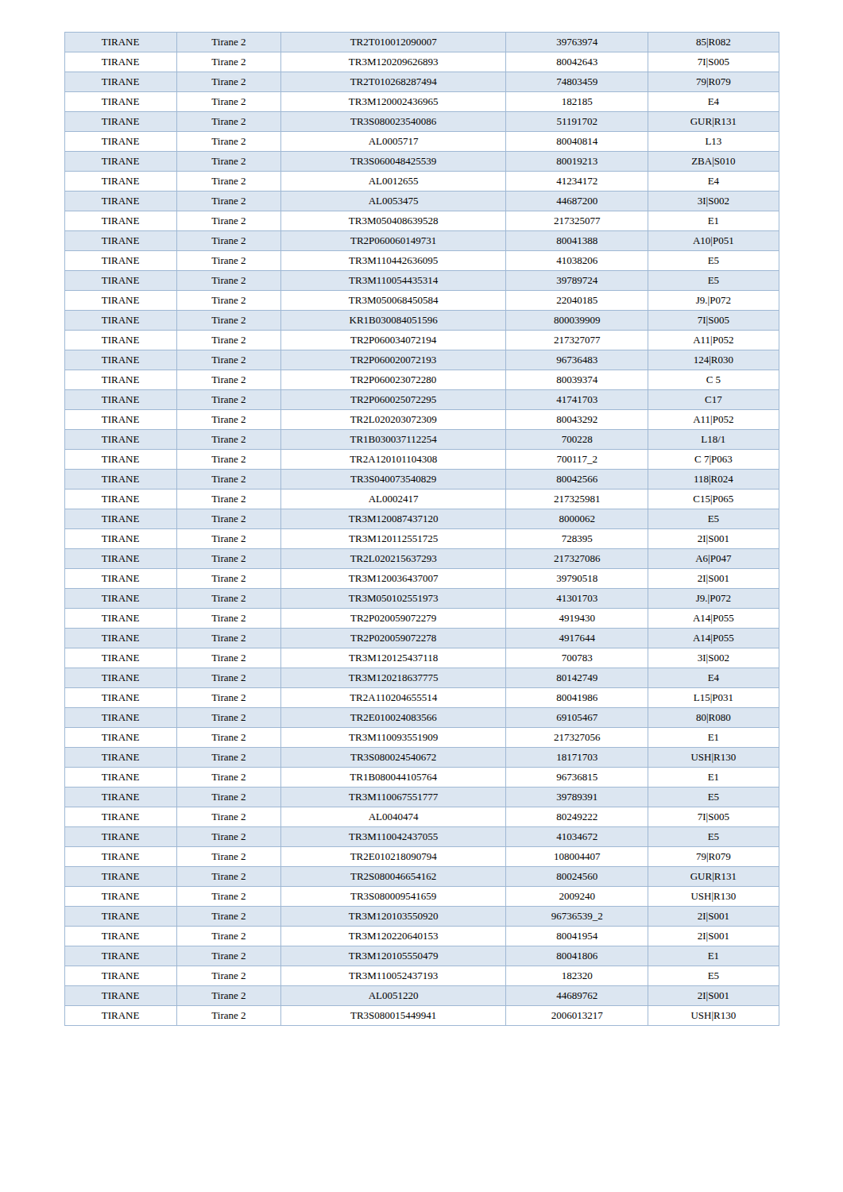| TIRANE | Tirane 2 | TR2T010012090007 | 39763974 | 85/R082 |
| TIRANE | Tirane 2 | TR3M120209626893 | 80042643 | 7I/S005 |
| TIRANE | Tirane 2 | TR2T010268287494 | 74803459 | 79/R079 |
| TIRANE | Tirane 2 | TR3M120002436965 | 182185 | E4 |
| TIRANE | Tirane 2 | TR3S080023540086 | 51191702 | GUR/R131 |
| TIRANE | Tirane 2 | AL0005717 | 80040814 | L13 |
| TIRANE | Tirane 2 | TR3S060048425539 | 80019213 | ZBA/S010 |
| TIRANE | Tirane 2 | AL0012655 | 41234172 | E4 |
| TIRANE | Tirane 2 | AL0053475 | 44687200 | 3I/S002 |
| TIRANE | Tirane 2 | TR3M050408639528 | 217325077 | E1 |
| TIRANE | Tirane 2 | TR2P060060149731 | 80041388 | A10/P051 |
| TIRANE | Tirane 2 | TR3M110442636095 | 41038206 | E5 |
| TIRANE | Tirane 2 | TR3M110054435314 | 39789724 | E5 |
| TIRANE | Tirane 2 | TR3M050068450584 | 22040185 | J9./P072 |
| TIRANE | Tirane 2 | KR1B030084051596 | 800039909 | 7I/S005 |
| TIRANE | Tirane 2 | TR2P060034072194 | 217327077 | A11/P052 |
| TIRANE | Tirane 2 | TR2P060020072193 | 96736483 | 124/R030 |
| TIRANE | Tirane 2 | TR2P060023072280 | 80039374 | C 5 |
| TIRANE | Tirane 2 | TR2P060025072295 | 41741703 | C17 |
| TIRANE | Tirane 2 | TR2L020203072309 | 80043292 | A11/P052 |
| TIRANE | Tirane 2 | TR1B030037112254 | 700228 | L18/1 |
| TIRANE | Tirane 2 | TR2A120101104308 | 700117_2 | C 7/P063 |
| TIRANE | Tirane 2 | TR3S040073540829 | 80042566 | 118/R024 |
| TIRANE | Tirane 2 | AL0002417 | 217325981 | C15/P065 |
| TIRANE | Tirane 2 | TR3M120087437120 | 8000062 | E5 |
| TIRANE | Tirane 2 | TR3M120112551725 | 728395 | 2I/S001 |
| TIRANE | Tirane 2 | TR2L020215637293 | 217327086 | A6/P047 |
| TIRANE | Tirane 2 | TR3M120036437007 | 39790518 | 2I/S001 |
| TIRANE | Tirane 2 | TR3M050102551973 | 41301703 | J9./P072 |
| TIRANE | Tirane 2 | TR2P020059072279 | 4919430 | A14/P055 |
| TIRANE | Tirane 2 | TR2P020059072278 | 4917644 | A14/P055 |
| TIRANE | Tirane 2 | TR3M120125437118 | 700783 | 3I/S002 |
| TIRANE | Tirane 2 | TR3M120218637775 | 80142749 | E4 |
| TIRANE | Tirane 2 | TR2A110204655514 | 80041986 | L15/P031 |
| TIRANE | Tirane 2 | TR2E010024083566 | 69105467 | 80/R080 |
| TIRANE | Tirane 2 | TR3M110093551909 | 217327056 | E1 |
| TIRANE | Tirane 2 | TR3S080024540672 | 18171703 | USH/R130 |
| TIRANE | Tirane 2 | TR1B080044105764 | 96736815 | E1 |
| TIRANE | Tirane 2 | TR3M110067551777 | 39789391 | E5 |
| TIRANE | Tirane 2 | AL0040474 | 80249222 | 7I/S005 |
| TIRANE | Tirane 2 | TR3M110042437055 | 41034672 | E5 |
| TIRANE | Tirane 2 | TR2E010218090794 | 108004407 | 79/R079 |
| TIRANE | Tirane 2 | TR2S080046654162 | 80024560 | GUR/R131 |
| TIRANE | Tirane 2 | TR3S080009541659 | 2009240 | USH/R130 |
| TIRANE | Tirane 2 | TR3M120103550920 | 96736539_2 | 2I/S001 |
| TIRANE | Tirane 2 | TR3M120220640153 | 80041954 | 2I/S001 |
| TIRANE | Tirane 2 | TR3M120105550479 | 80041806 | E1 |
| TIRANE | Tirane 2 | TR3M110052437193 | 182320 | E5 |
| TIRANE | Tirane 2 | AL0051220 | 44689762 | 2I/S001 |
| TIRANE | Tirane 2 | TR3S080015449941 | 2006013217 | USH/R130 |